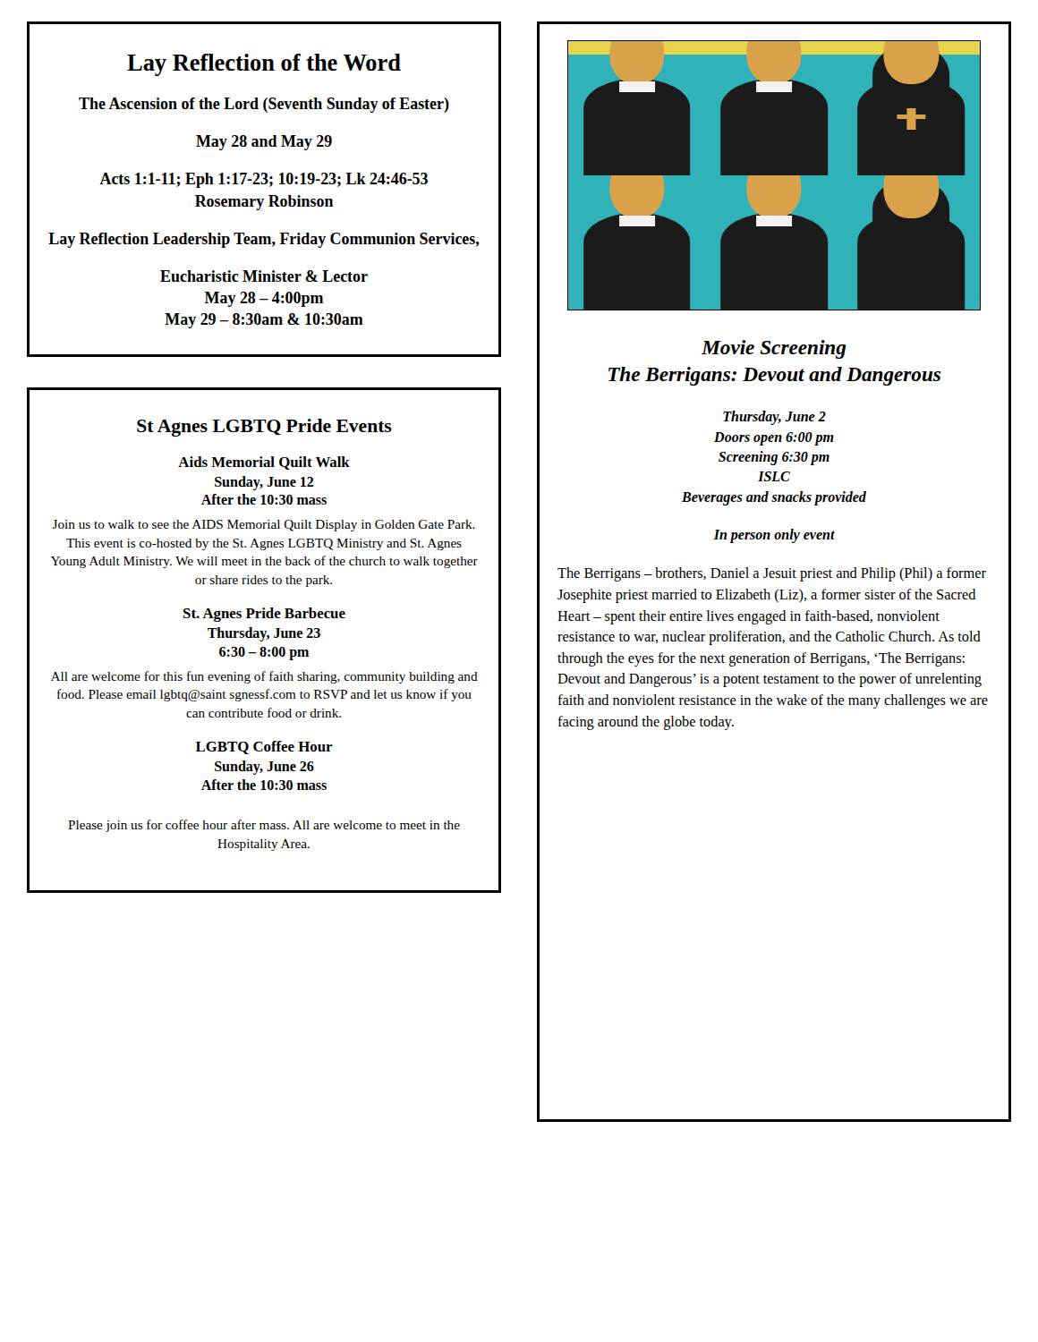Lay Reflection of the Word
The Ascension of the Lord (Seventh Sunday of Easter)
May 28 and May 29
Acts 1:1-11; Eph 1:17-23; 10:19-23; Lk 24:46-53
Rosemary Robinson
Lay Reflection Leadership Team, Friday Communion Services,
Eucharistic Minister & Lector
May 28 – 4:00pm
May 29 – 8:30am & 10:30am
St Agnes LGBTQ Pride Events
Aids Memorial Quilt Walk
Sunday, June 12
After the 10:30 mass
Join us to walk to see the AIDS Memorial Quilt Display in Golden Gate Park. This event is co-hosted by the St. Agnes LGBTQ Ministry and St. Agnes Young Adult Ministry. We will meet in the back of the church to walk together or share rides to the park.
St. Agnes Pride Barbecue
Thursday, June 23
6:30 – 8:00 pm
All are welcome for this fun evening of faith sharing, community building and food. Please email lgbtq@saint sgnessf.com to RSVP and let us know if you can contribute food or drink.
LGBTQ Coffee Hour
Sunday, June 26
After the 10:30 mass
Please join us for coffee hour after mass. All are welcome to meet in the Hospitality Area.
Movie Screening
The Berrigans: Devout and Dangerous
Thursday, June 2
Doors open 6:00 pm
Screening 6:30 pm
ISLC
Beverages and snacks provided
In person only event
The Berrigans – brothers, Daniel a Jesuit priest and Philip (Phil) a former Josephite priest married to Elizabeth (Liz), a former sister of the Sacred Heart – spent their entire lives engaged in faith-based, nonviolent resistance to war, nuclear proliferation, and the Catholic Church. As told through the eyes for the next generation of Berrigans, ‘The Berrigans: Devout and Dangerous’ is a potent testament to the power of unrelenting faith and nonviolent resistance in the wake of the many challenges we are facing around the globe today.